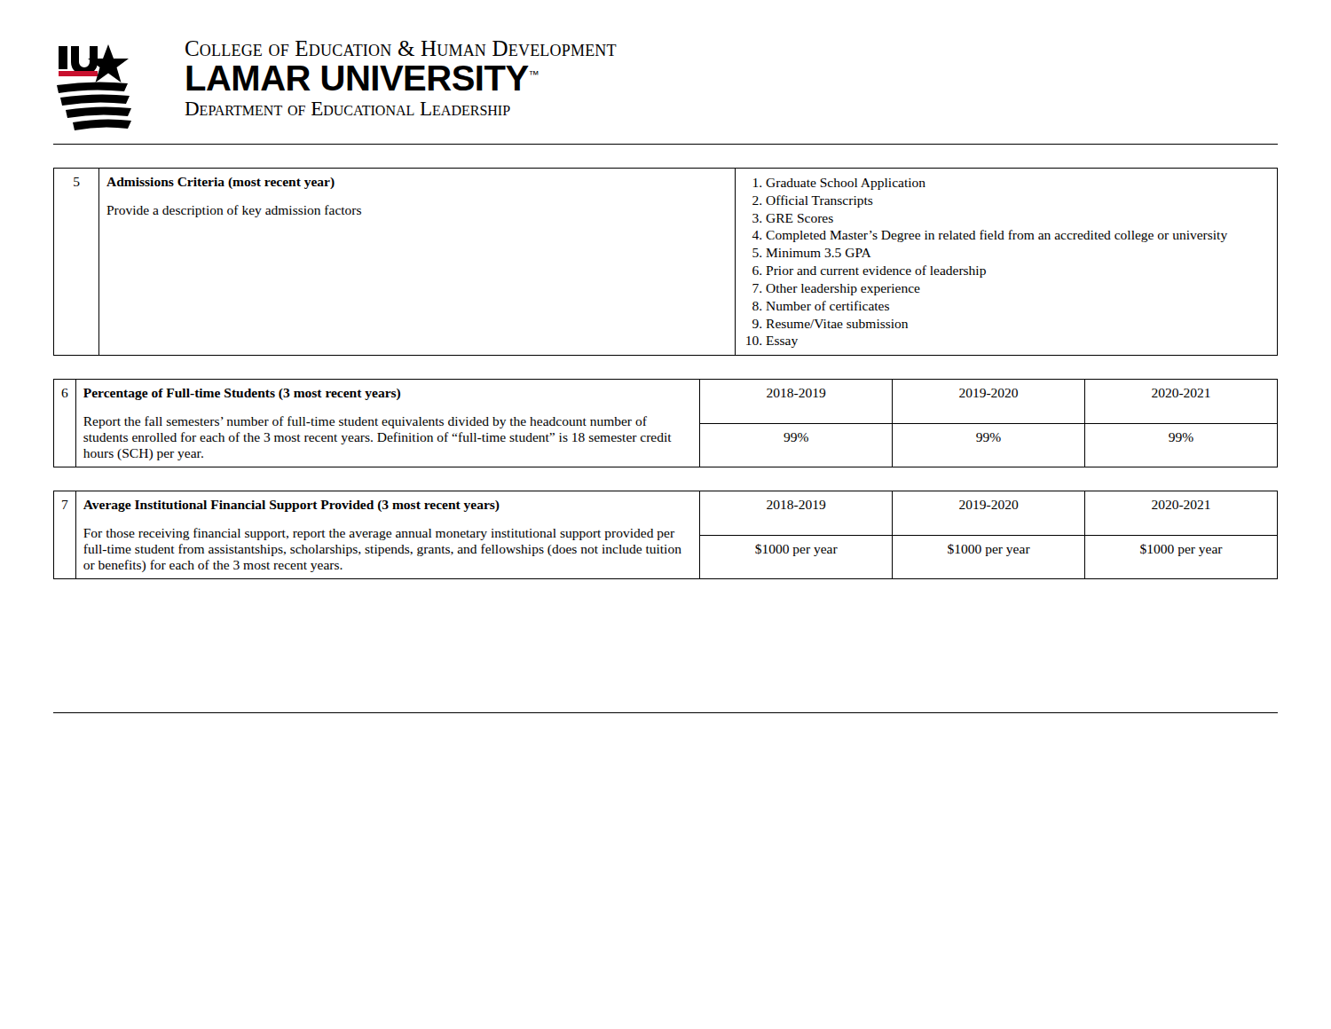College of Education & Human Development
LAMAR UNIVERSITY™
Department of Educational Leadership
| 5 | Admissions Criteria (most recent year) Provide a description of key admission factors | Graduate School Application Official Transcripts GRE Scores Completed Master’s Degree in related field from an accredited college or university Minimum 3.5 GPA Prior and current evidence of leadership Other leadership experience Number of certificates Resume/Vitae submission Essay |
| 6 | Percentage of Full-time Students (3 most recent years) Report the fall semesters’ number of full-time student equivalents divided by the headcount number of students enrolled for each of the 3 most recent years. Definition of “full-time student” is 18 semester credit hours (SCH) per year. | 2018-2019 | 2019-2020 | 2020-2021 |
| 99% | 99% | 99% |
| 7 | Average Institutional Financial Support Provided (3 most recent years) For those receiving financial support, report the average annual monetary institutional support provided per full-time student from assistantships, scholarships, stipends, grants, and fellowships (does not include tuition or benefits) for each of the 3 most recent years. | 2018-2019 | 2019-2020 | 2020-2021 |
| $1000 per year | $1000 per year | $1000 per year |